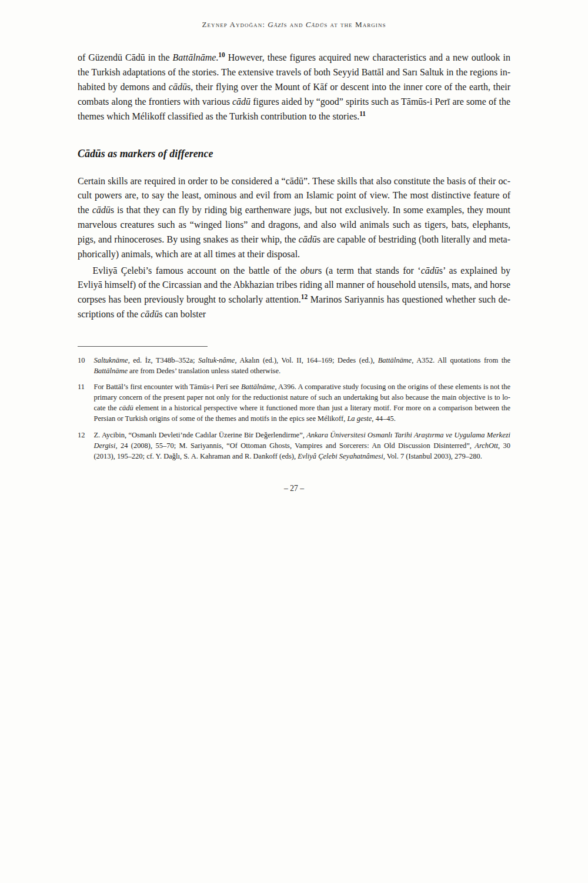Zeynep Aydoğan: Gāzīs and Cādūs at the Margins
of Güzendü Cādū in the Battālnāme.10 However, these figures acquired new characteristics and a new outlook in the Turkish adaptations of the stories. The extensive travels of both Seyyid Battāl and Sarı Saltuk in the regions inhabited by demons and cādūs, their flying over the Mount of Kāf or descent into the inner core of the earth, their combats along the frontiers with various cādū figures aided by “good” spirits such as Tāmūs-i Perī are some of the themes which Mélikoff classified as the Turkish contribution to the stories.11
Cādūs as markers of difference
Certain skills are required in order to be considered a “cādū”. These skills that also constitute the basis of their occult powers are, to say the least, ominous and evil from an Islamic point of view. The most distinctive feature of the cādūs is that they can fly by riding big earthenware jugs, but not exclusively. In some examples, they mount marvelous creatures such as “winged lions” and dragons, and also wild animals such as tigers, bats, elephants, pigs, and rhinoceroses. By using snakes as their whip, the cādūs are capable of bestriding (both literally and metaphorically) animals, which are at all times at their disposal.
Evliyā Çelebi’s famous account on the battle of the oburs (a term that stands for ‘cādūs’ as explained by Evliyā himself) of the Circassian and the Abkhazian tribes riding all manner of household utensils, mats, and horse corpses has been previously brought to scholarly attention.12 Marinos Sariyannis has questioned whether such descriptions of the cādūs can bolster
Saltuknāme, ed. İz, T348b–352a; Saltuk-nâme, Akalın (ed.), Vol. II, 164–169; Dedes (ed.), Battālnāme, A352. All quotations from the Battālnāme are from Dedes’ translation unless stated otherwise.
For Battāl’s first encounter with Tāmūs-i Perī see Battālnāme, A396. A comparative study focusing on the origins of these elements is not the primary concern of the present paper not only for the reductionist nature of such an undertaking but also because the main objective is to locate the cādū element in a historical perspective where it functioned more than just a literary motif. For more on a comparison between the Persian or Turkish origins of some of the themes and motifs in the epics see Mélikoff, La geste, 44–45.
Z. Aycibin, “Osmanlı Devleti’nde Cadılar Üzerine Bir Değerlendirme”, Ankara Üniversitesi Osmanlı Tarihi Araştırma ve Uygulama Merkezi Dergisi, 24 (2008), 55–70; M. Sariyannis, “Of Ottoman Ghosts, Vampires and Sorcerers: An Old Discussion Disinterred”, ArchOtt, 30 (2013), 195–220; cf. Y. Dağlı, S. A. Kahraman and R. Dankoff (eds), Evliyâ Çelebi Seyahatnâmesi, Vol. 7 (Istanbul 2003), 279–280.
– 27 –